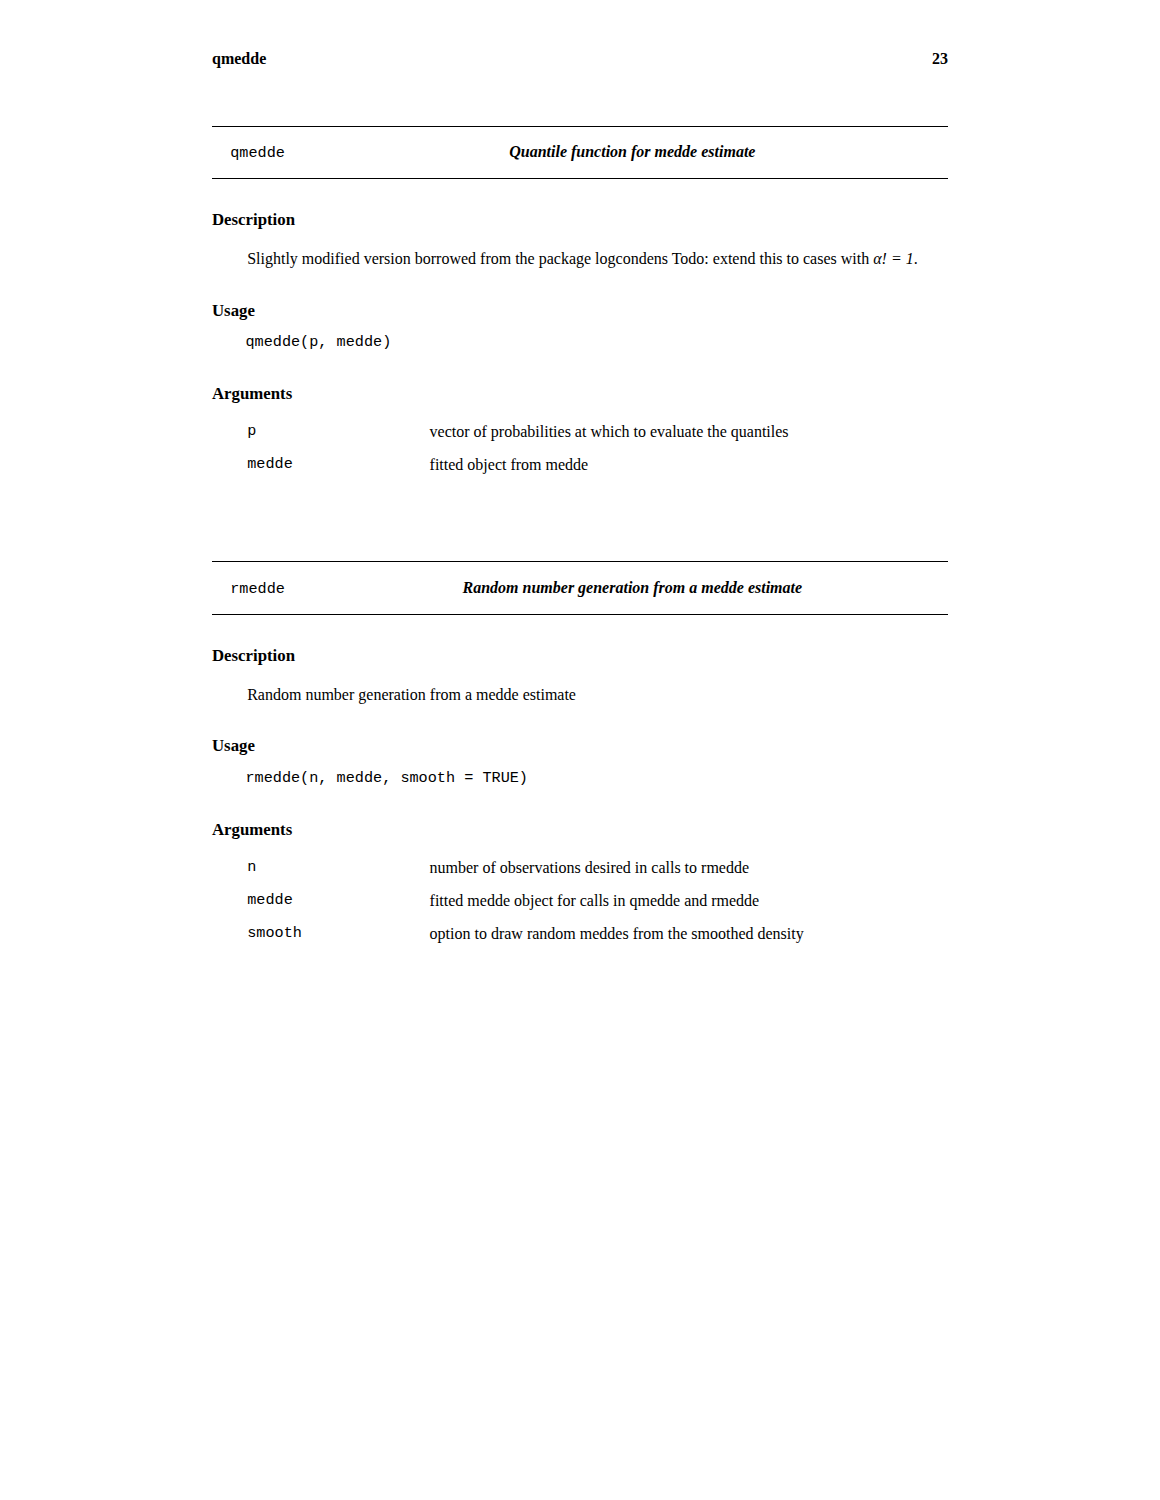qmedde 23
qmedde Quantile function for medde estimate
Description
Slightly modified version borrowed from the package logcondens Todo: extend this to cases with α! = 1.
Usage
qmedde(p, medde)
Arguments
| p | vector of probabilities at which to evaluate the quantiles |
| medde | fitted object from medde |
rmedde Random number generation from a medde estimate
Description
Random number generation from a medde estimate
Usage
rmedde(n, medde, smooth = TRUE)
Arguments
| n | number of observations desired in calls to rmedde |
| medde | fitted medde object for calls in qmedde and rmedde |
| smooth | option to draw random meddes from the smoothed density |